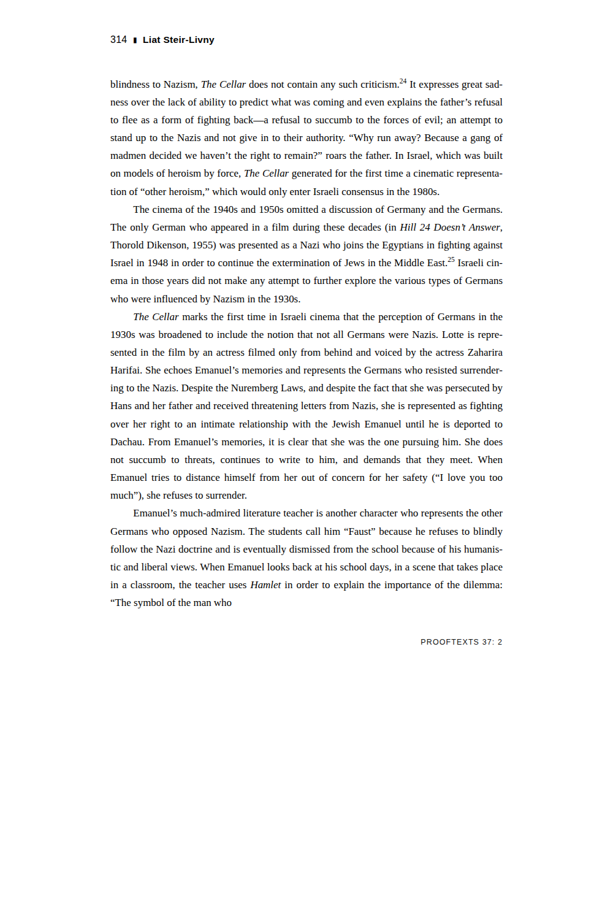314 ▮ Liat Steir-Livny
blindness to Nazism, The Cellar does not contain any such criticism.24 It expresses great sadness over the lack of ability to predict what was coming and even explains the father’s refusal to flee as a form of fighting back—a refusal to succumb to the forces of evil; an attempt to stand up to the Nazis and not give in to their authority. “Why run away? Because a gang of madmen decided we haven’t the right to remain?” roars the father. In Israel, which was built on models of heroism by force, The Cellar generated for the first time a cinematic representation of “other heroism,” which would only enter Israeli consensus in the 1980s.
The cinema of the 1940s and 1950s omitted a discussion of Germany and the Germans. The only German who appeared in a film during these decades (in Hill 24 Doesn’t Answer, Thorold Dikenson, 1955) was presented as a Nazi who joins the Egyptians in fighting against Israel in 1948 in order to continue the extermination of Jews in the Middle East.25 Israeli cinema in those years did not make any attempt to further explore the various types of Germans who were influenced by Nazism in the 1930s.
The Cellar marks the first time in Israeli cinema that the perception of Germans in the 1930s was broadened to include the notion that not all Germans were Nazis. Lotte is represented in the film by an actress filmed only from behind and voiced by the actress Zaharira Harifai. She echoes Emanuel’s memories and represents the Germans who resisted surrendering to the Nazis. Despite the Nuremberg Laws, and despite the fact that she was persecuted by Hans and her father and received threatening letters from Nazis, she is represented as fighting over her right to an intimate relationship with the Jewish Emanuel until he is deported to Dachau. From Emanuel’s memories, it is clear that she was the one pursuing him. She does not succumb to threats, continues to write to him, and demands that they meet. When Emanuel tries to distance himself from her out of concern for her safety (“I love you too much”), she refuses to surrender.
Emanuel’s much-admired literature teacher is another character who represents the other Germans who opposed Nazism. The students call him “Faust” because he refuses to blindly follow the Nazi doctrine and is eventually dismissed from the school because of his humanistic and liberal views. When Emanuel looks back at his school days, in a scene that takes place in a classroom, the teacher uses Hamlet in order to explain the importance of the dilemma: “The symbol of the man who
Prooftexts 37: 2